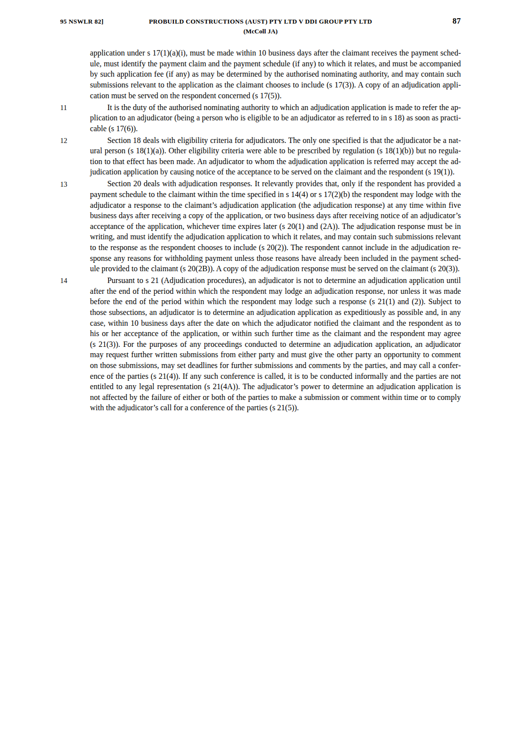95 NSWLR 82]
Probuild Constructions (Aust) Pty Ltd v DDI Group Pty Ltd
87
(McColl JA)
application under s 17(1)(a)(i), must be made within 10 business days after the claimant receives the payment schedule, must identify the payment claim and the payment schedule (if any) to which it relates, and must be accompanied by such application fee (if any) as may be determined by the authorised nominating authority, and may contain such submissions relevant to the application as the claimant chooses to include (s 17(3)). A copy of an adjudication application must be served on the respondent concerned (s 17(5)).
11
It is the duty of the authorised nominating authority to which an adjudication application is made to refer the application to an adjudicator (being a person who is eligible to be an adjudicator as referred to in s 18) as soon as practicable (s 17(6)).
12
Section 18 deals with eligibility criteria for adjudicators. The only one specified is that the adjudicator be a natural person (s 18(1)(a)). Other eligibility criteria were able to be prescribed by regulation (s 18(1)(b)) but no regulation to that effect has been made. An adjudicator to whom the adjudication application is referred may accept the adjudication application by causing notice of the acceptance to be served on the claimant and the respondent (s 19(1)).
13
Section 20 deals with adjudication responses. It relevantly provides that, only if the respondent has provided a payment schedule to the claimant within the time specified in s 14(4) or s 17(2)(b) the respondent may lodge with the adjudicator a response to the claimant’s adjudication application (the adjudication response) at any time within five business days after receiving a copy of the application, or two business days after receiving notice of an adjudicator’s acceptance of the application, whichever time expires later (s 20(1) and (2A)). The adjudication response must be in writing, and must identify the adjudication application to which it relates, and may contain such submissions relevant to the response as the respondent chooses to include (s 20(2)). The respondent cannot include in the adjudication response any reasons for withholding payment unless those reasons have already been included in the payment schedule provided to the claimant (s 20(2B)). A copy of the adjudication response must be served on the claimant (s 20(3)).
14
Pursuant to s 21 (Adjudication procedures), an adjudicator is not to determine an adjudication application until after the end of the period within which the respondent may lodge an adjudication response, nor unless it was made before the end of the period within which the respondent may lodge such a response (s 21(1) and (2)). Subject to those subsections, an adjudicator is to determine an adjudication application as expeditiously as possible and, in any case, within 10 business days after the date on which the adjudicator notified the claimant and the respondent as to his or her acceptance of the application, or within such further time as the claimant and the respondent may agree (s 21(3)). For the purposes of any proceedings conducted to determine an adjudication application, an adjudicator may request further written submissions from either party and must give the other party an opportunity to comment on those submissions, may set deadlines for further submissions and comments by the parties, and may call a conference of the parties (s 21(4)). If any such conference is called, it is to be conducted informally and the parties are not entitled to any legal representation (s 21(4A)). The adjudicator’s power to determine an adjudication application is not affected by the failure of either or both of the parties to make a submission or comment within time or to comply with the adjudicator’s call for a conference of the parties (s 21(5)).